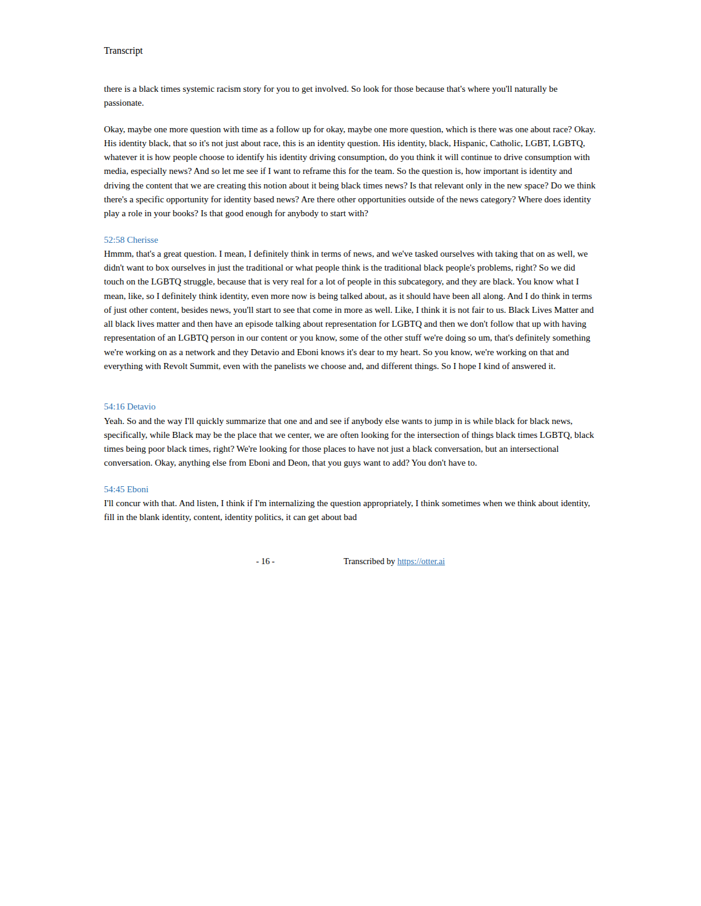Transcript
there is a black times systemic racism story for you to get involved. So look for those because that's where you'll naturally be passionate.
Okay, maybe one more question with time as a follow up for okay, maybe one more question, which is there was one about race? Okay. His identity black, that so it's not just about race, this is an identity question. His identity, black, Hispanic, Catholic, LGBT, LGBTQ, whatever it is how people choose to identify his identity driving consumption, do you think it will continue to drive consumption with media, especially news? And so let me see if I want to reframe this for the team. So the question is, how important is identity and driving the content that we are creating this notion about it being black times news? Is that relevant only in the new space? Do we think there's a specific opportunity for identity based news? Are there other opportunities outside of the news category? Where does identity play a role in your books? Is that good enough for anybody to start with?
52:58 Cherisse
Hmmm, that's a great question. I mean, I definitely think in terms of news, and we've tasked ourselves with taking that on as well, we didn't want to box ourselves in just the traditional or what people think is the traditional black people's problems, right? So we did touch on the LGBTQ struggle, because that is very real for a lot of people in this subcategory, and they are black. You know what I mean, like, so I definitely think identity, even more now is being talked about, as it should have been all along. And I do think in terms of just other content, besides news, you'll start to see that come in more as well. Like, I think it is not fair to us. Black Lives Matter and all black lives matter and then have an episode talking about representation for LGBTQ and then we don't follow that up with having representation of an LGBTQ person in our content or you know, some of the other stuff we're doing so um, that's definitely something we're working on as a network and they Detavio and Eboni knows it's dear to my heart. So you know, we're working on that and everything with Revolt Summit, even with the panelists we choose and, and different things. So I hope I kind of answered it.
54:16 Detavio
Yeah. So and the way I'll quickly summarize that one and and see if anybody else wants to jump in is while black for black news, specifically, while Black may be the place that we center, we are often looking for the intersection of things black times LGBTQ, black times being poor black times, right? We're looking for those places to have not just a black conversation, but an intersectional conversation. Okay, anything else from Eboni and Deon, that you guys want to add? You don't have to.
54:45 Eboni
I'll concur with that. And listen, I think if I'm internalizing the question appropriately, I think sometimes when we think about identity, fill in the blank identity, content, identity politics, it can get about bad
- 16 - Transcribed by https://otter.ai